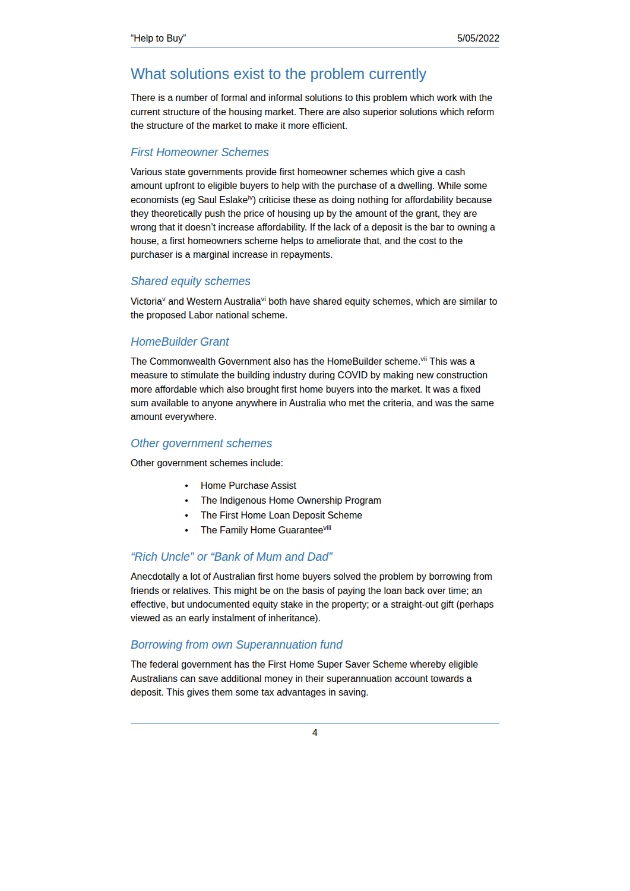“Help to Buy”
5/05/2022
What solutions exist to the problem currently
There is a number of formal and informal solutions to this problem which work with the current structure of the housing market. There are also superior solutions which reform the structure of the market to make it more efficient.
First Homeowner Schemes
Various state governments provide first homeowner schemes which give a cash amount upfront to eligible buyers to help with the purchase of a dwelling. While some economists (eg Saul Eslakeiv) criticise these as doing nothing for affordability because they theoretically push the price of housing up by the amount of the grant, they are wrong that it doesn’t increase affordability. If the lack of a deposit is the bar to owning a house, a first homeowners scheme helps to ameliorate that, and the cost to the purchaser is a marginal increase in repayments.
Shared equity schemes
Victoriav and Western Australiavi both have shared equity schemes, which are similar to the proposed Labor national scheme.
HomeBuilder Grant
The Commonwealth Government also has the HomeBuilder scheme.vii This was a measure to stimulate the building industry during COVID by making new construction more affordable which also brought first home buyers into the market. It was a fixed sum available to anyone anywhere in Australia who met the criteria, and was the same amount everywhere.
Other government schemes
Other government schemes include:
Home Purchase Assist
The Indigenous Home Ownership Program
The First Home Loan Deposit Scheme
The Family Home Guaranteeviii
“Rich Uncle” or “Bank of Mum and Dad”
Anecdotally a lot of Australian first home buyers solved the problem by borrowing from friends or relatives. This might be on the basis of paying the loan back over time; an effective, but undocumented equity stake in the property; or a straight-out gift (perhaps viewed as an early instalment of inheritance).
Borrowing from own Superannuation fund
The federal government has the First Home Super Saver Scheme whereby eligible Australians can save additional money in their superannuation account towards a deposit. This gives them some tax advantages in saving.
4